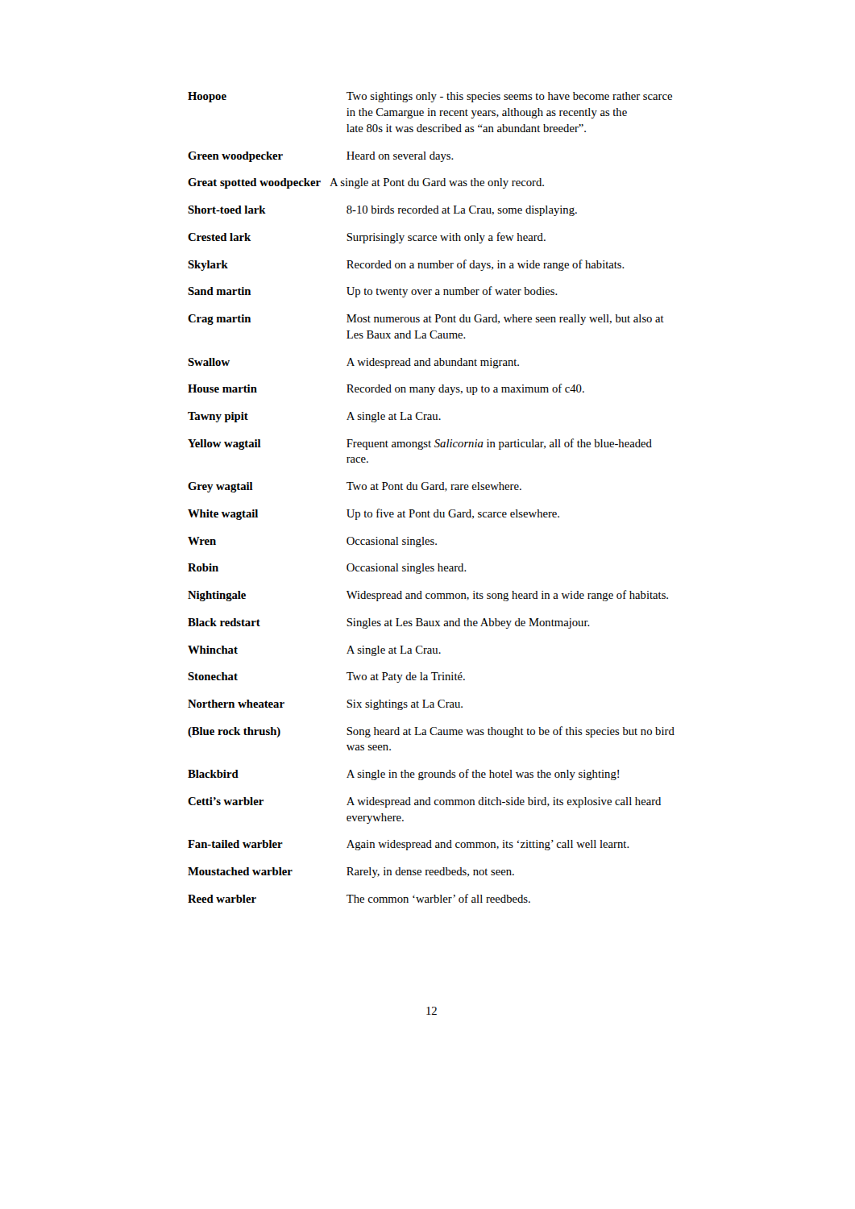| Hoopoe | Two sightings only - this species seems to have become rather scarce in the Camargue in recent years, although as recently as the late 80s it was described as “an abundant breeder”. |
| Green woodpecker | Heard on several days. |
| Great spotted woodpecker A single at Pont du Gard was the only record. |
| Short-toed lark | 8-10 birds recorded at La Crau, some displaying. |
| Crested lark | Surprisingly scarce with only a few heard. |
| Skylark | Recorded on a number of days, in a wide range of habitats. |
| Sand martin | Up to twenty over a number of water bodies. |
| Crag martin | Most numerous at Pont du Gard, where seen really well, but also at Les Baux and La Caume. |
| Swallow | A widespread and abundant migrant. |
| House martin | Recorded on many days, up to a maximum of c40. |
| Tawny pipit | A single at La Crau. |
| Yellow wagtail | Frequent amongst Salicornia in particular, all of the blue-headed race. |
| Grey wagtail | Two at Pont du Gard, rare elsewhere. |
| White wagtail | Up to five at Pont du Gard, scarce elsewhere. |
| Wren | Occasional singles. |
| Robin | Occasional singles heard. |
| Nightingale | Widespread and common, its song heard in a wide range of habitats. |
| Black redstart | Singles at Les Baux and the Abbey de Montmajour. |
| Whinchat | A single at La Crau. |
| Stonechat | Two at Paty de la Trinité. |
| Northern wheatear | Six sightings at La Crau. |
| (Blue rock thrush) | Song heard at La Caume was thought to be of this species but no bird was seen. |
| Blackbird | A single in the grounds of the hotel was the only sighting! |
| Cetti’s warbler | A widespread and common ditch-side bird, its explosive call heard everywhere. |
| Fan-tailed warbler | Again widespread and common, its ‘zitting’ call well learnt. |
| Moustached warbler | Rarely, in dense reedbeds, not seen. |
| Reed warbler | The common ‘warbler’ of all reedbeds. |
12